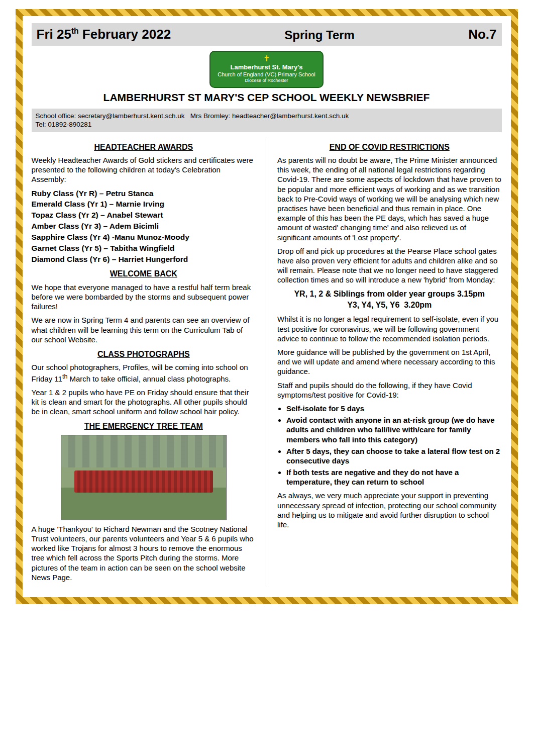Fri 25th February 2022
Spring Term
No.7
✝ Lamberhurst St. Mary's Church of England (VC) Primary School Diocese of Rochester
LAMBERHURST ST MARY'S CEP SCHOOL WEEKLY NEWSBRIEF
School office: secretary@lamberhurst.kent.sch.uk Mrs Bromley: headteacher@lamberhurst.kent.sch.uk Tel: 01892-890281
Headteacher Awards
Weekly Headteacher Awards of Gold stickers and certificates were presented to the following children at today's Celebration Assembly:
Ruby Class (Yr R) – Petru Stanca
Emerald Class (Yr 1) – Marnie Irving
Topaz Class (Yr 2) – Anabel Stewart
Amber Class (Yr 3) – Adem Bicimli
Sapphire Class (Yr 4) -Manu Munoz-Moody
Garnet Class (Yr 5) – Tabitha Wingfield
Diamond Class (Yr 6) – Harriet Hungerford
Welcome Back
We hope that everyone managed to have a restful half term break before we were bombarded by the storms and subsequent power failures!
We are now in Spring Term 4 and parents can see an overview of what children will be learning this term on the Curriculum Tab of our school Website.
Class Photographs
Our school photographers, Profiles, will be coming into school on Friday 11th March to take official, annual class photographs.
Year 1 & 2 pupils who have PE on Friday should ensure that their kit is clean and smart for the photographs. All other pupils should be in clean, smart school uniform and follow school hair policy.
The Emergency Tree Team
A huge 'Thankyou' to Richard Newman and the Scotney National Trust volunteers, our parents volunteers and Year 5 & 6 pupils who worked like Trojans for almost 3 hours to remove the enormous tree which fell across the Sports Pitch during the storms. More pictures of the team in action can be seen on the school website News Page.
End of Covid Restrictions
As parents will no doubt be aware, The Prime Minister announced this week, the ending of all national legal restrictions regarding Covid-19. There are some aspects of lockdown that have proven to be popular and more efficient ways of working and as we transition back to Pre-Covid ways of working we will be analysing which new practises have been beneficial and thus remain in place. One example of this has been the PE days, which has saved a huge amount of wasted' changing time' and also relieved us of significant amounts of 'Lost property'.
Drop off and pick up procedures at the Pearse Place school gates have also proven very efficient for adults and children alike and so will remain. Please note that we no longer need to have staggered collection times and so will introduce a new 'hybrid' from Monday:
YR, 1, 2 & Siblings from older year groups 3.15pm
Y3, Y4, Y5, Y6 3.20pm
Whilst it is no longer a legal requirement to self-isolate, even if you test positive for coronavirus, we will be following government advice to continue to follow the recommended isolation periods.
More guidance will be published by the government on 1st April, and we will update and amend where necessary according to this guidance.
Staff and pupils should do the following, if they have Covid symptoms/test positive for Covid-19:
Self-isolate for 5 days
Avoid contact with anyone in an at-risk group (we do have adults and children who fall/live with/care for family members who fall into this category)
After 5 days, they can choose to take a lateral flow test on 2 consecutive days
If both tests are negative and they do not have a temperature, they can return to school
As always, we very much appreciate your support in preventing unnecessary spread of infection, protecting our school community and helping us to mitigate and avoid further disruption to school life.